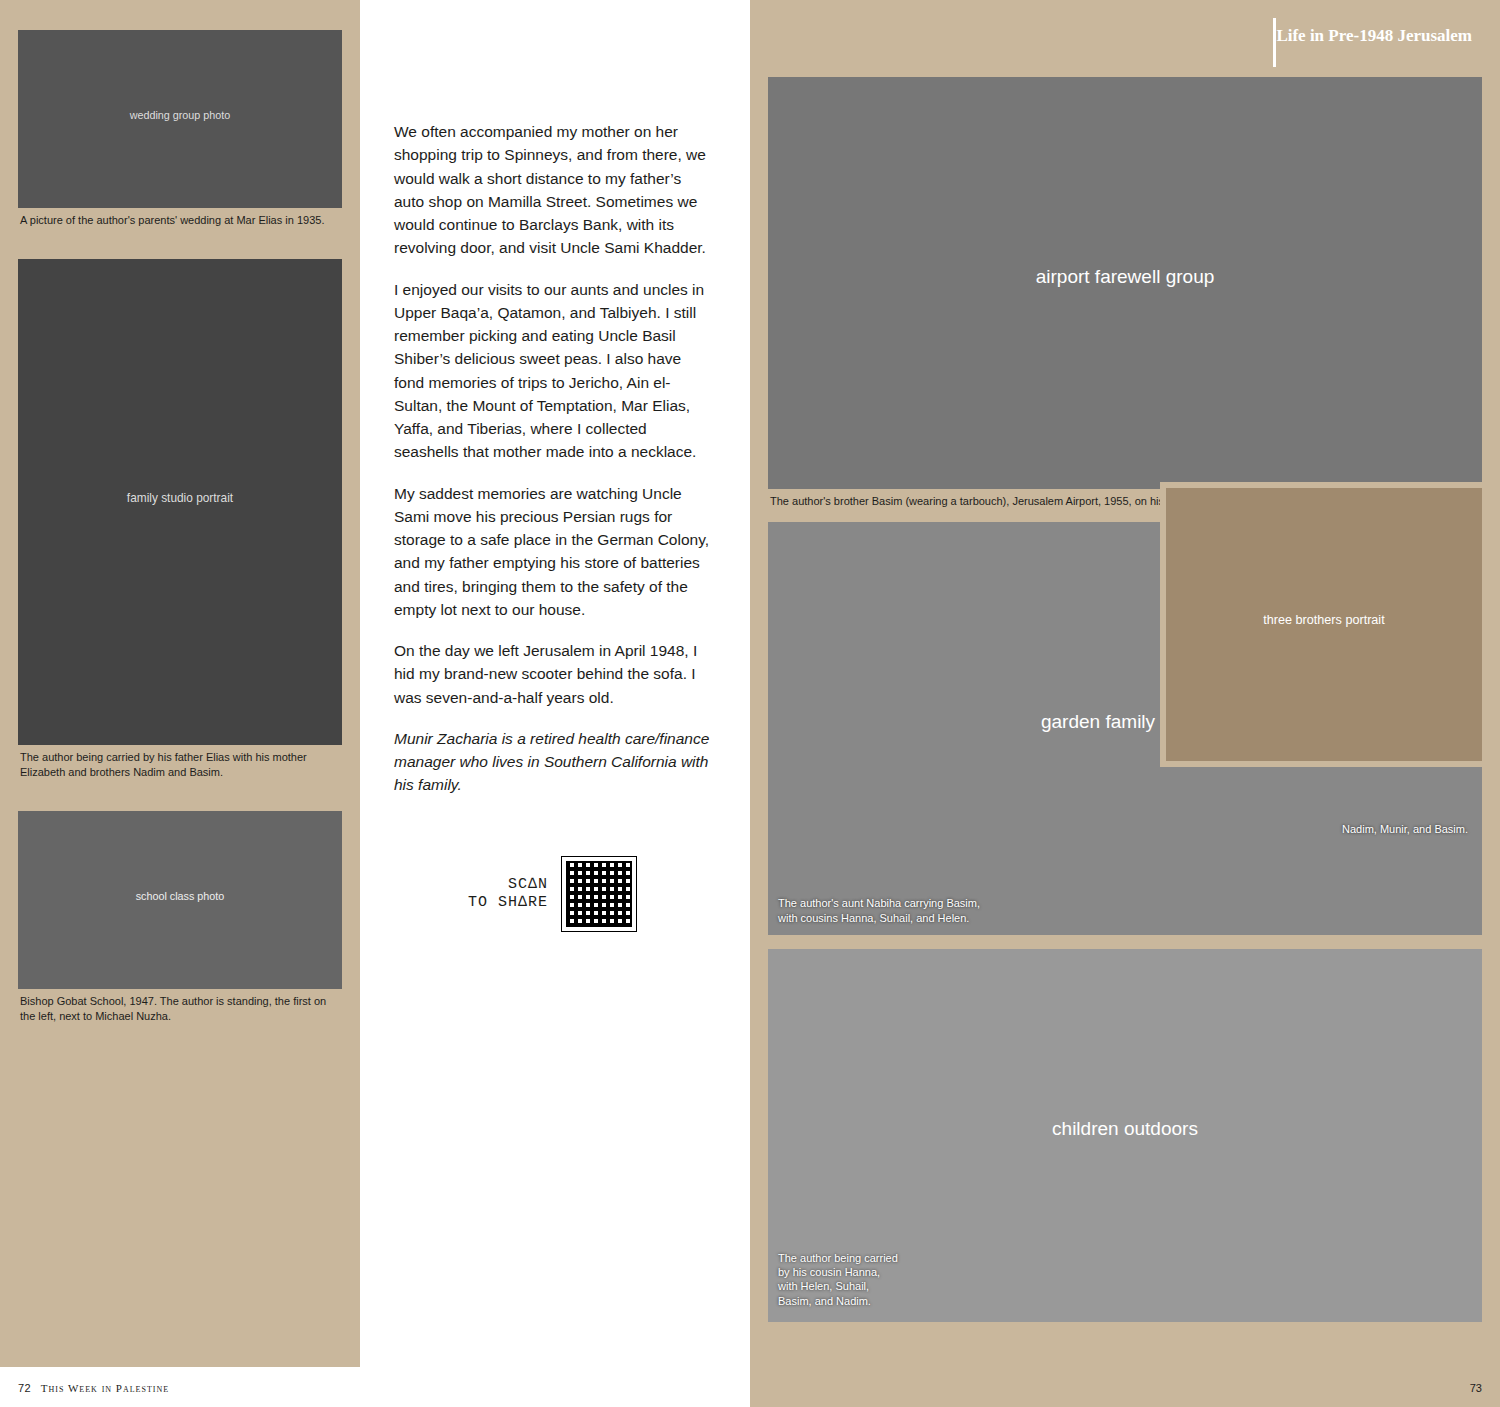A picture of the author's parents' wedding at Mar Elias in 1935.
The author being carried by his father Elias with his mother Elizabeth and brothers Nadim and Basim.
Bishop Gobat School, 1947. The author is standing, the first on the left, next to Michael Nuzha.
We often accompanied my mother on her shopping trip to Spinneys, and from there, we would walk a short distance to my father’s auto shop on Mamilla Street. Sometimes we would continue to Barclays Bank, with its revolving door, and visit Uncle Sami Khadder.
I enjoyed our visits to our aunts and uncles in Upper Baqa’a, Qatamon, and Talbiyeh. I still remember picking and eating Uncle Basil Shiber’s delicious sweet peas. I also have fond memories of trips to Jericho, Ain el-Sultan, the Mount of Temptation, Mar Elias, Yaffa, and Tiberias, where I collected seashells that mother made into a necklace.
My saddest memories are watching Uncle Sami move his precious Persian rugs for storage to a safe place in the German Colony, and my father emptying his store of batteries and tires, bringing them to the safety of the empty lot next to our house.
On the day we left Jerusalem in April 1948, I hid my brand-new scooter behind the sofa. I was seven-and-a-half years old.
Munir Zacharia is a retired health care/finance manager who lives in Southern California with his family.
SC∆N
TO SH∆RE
72 This Week in Palestine
Life in Pre-1948 Jerusalem
The author's brother Basim (wearing a tarbouch), Jerusalem Airport, 1955, on his way to the United States.
Nadim, Munir, and Basim.
The author's aunt Nabiha carrying Basim,
with cousins Hanna, Suhail, and Helen.
The author being carried
by his cousin Hanna,
with Helen, Suhail,
Basim, and Nadim.
73